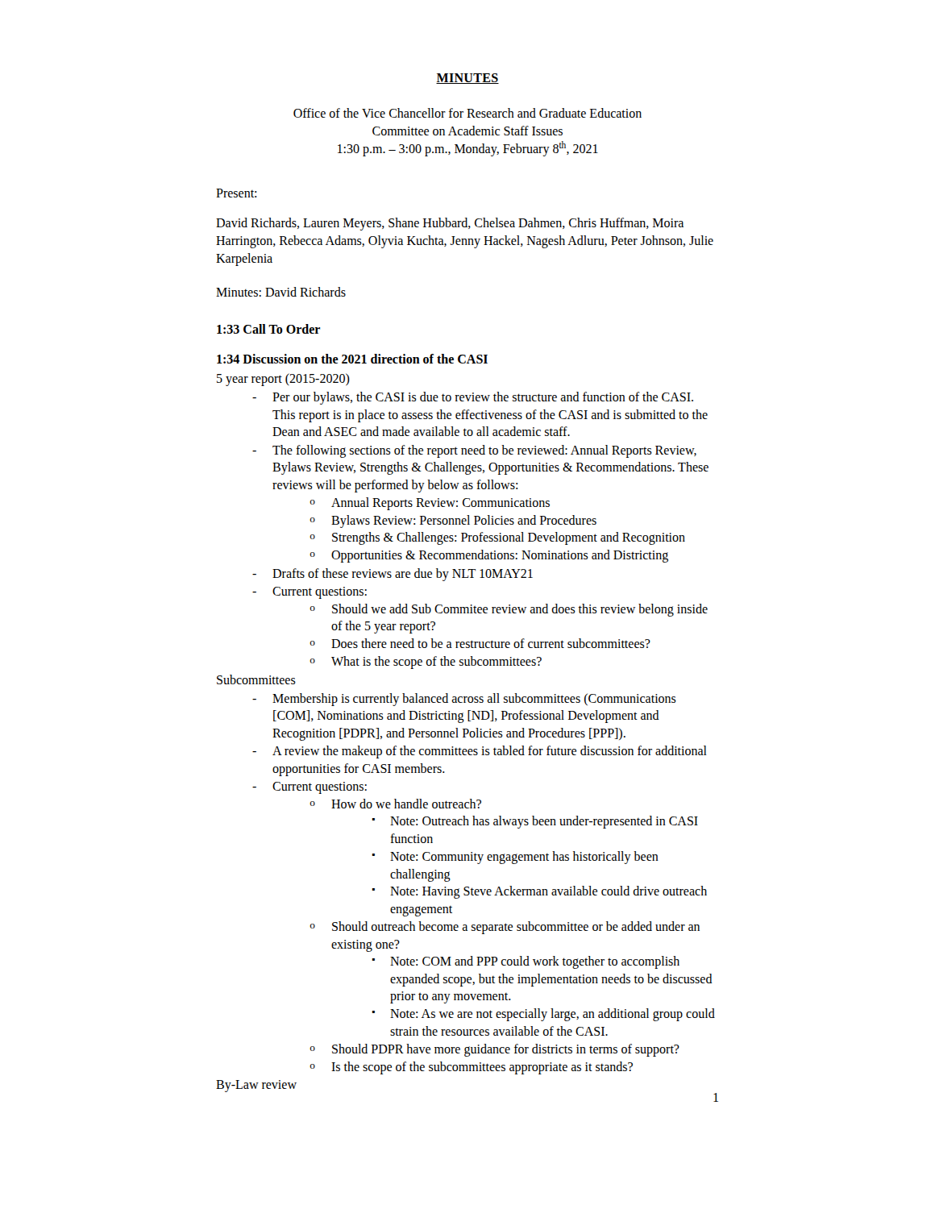MINUTES
Office of the Vice Chancellor for Research and Graduate Education
Committee on Academic Staff Issues
1:30 p.m. – 3:00 p.m., Monday, February 8th, 2021
Present:
David Richards, Lauren Meyers, Shane Hubbard, Chelsea Dahmen, Chris Huffman, Moira Harrington, Rebecca Adams, Olyvia Kuchta, Jenny Hackel, Nagesh Adluru, Peter Johnson, Julie Karpelenia
Minutes: David Richards
1:33 Call To Order
1:34 Discussion on the 2021 direction of the CASI
5 year report (2015-2020)
Per our bylaws, the CASI is due to review the structure and function of the CASI. This report is in place to assess the effectiveness of the CASI and is submitted to the Dean and ASEC and made available to all academic staff.
The following sections of the report need to be reviewed: Annual Reports Review, Bylaws Review, Strengths & Challenges, Opportunities & Recommendations. These reviews will be performed by below as follows:
Annual Reports Review: Communications
Bylaws Review: Personnel Policies and Procedures
Strengths & Challenges: Professional Development and Recognition
Opportunities & Recommendations: Nominations and Districting
Drafts of these reviews are due by NLT 10MAY21
Current questions:
Should we add Sub Commitee review and does this review belong inside of the 5 year report?
Does there need to be a restructure of current subcommittees?
What is the scope of the subcommittees?
Subcommittees
Membership is currently balanced across all subcommittees (Communications [COM], Nominations and Districting [ND], Professional Development and Recognition [PDPR], and Personnel Policies and Procedures [PPP]).
A review the makeup of the committees is tabled for future discussion for additional opportunities for CASI members.
Current questions:
How do we handle outreach?
Note: Outreach has always been under-represented in CASI function
Note: Community engagement has historically been challenging
Note: Having Steve Ackerman available could drive outreach engagement
Should outreach become a separate subcommittee or be added under an existing one?
Note: COM and PPP could work together to accomplish expanded scope, but the implementation needs to be discussed prior to any movement.
Note: As we are not especially large, an additional group could strain the resources available of the CASI.
Should PDPR have more guidance for districts in terms of support?
Is the scope of the subcommittees appropriate as it stands?
By-Law review
1